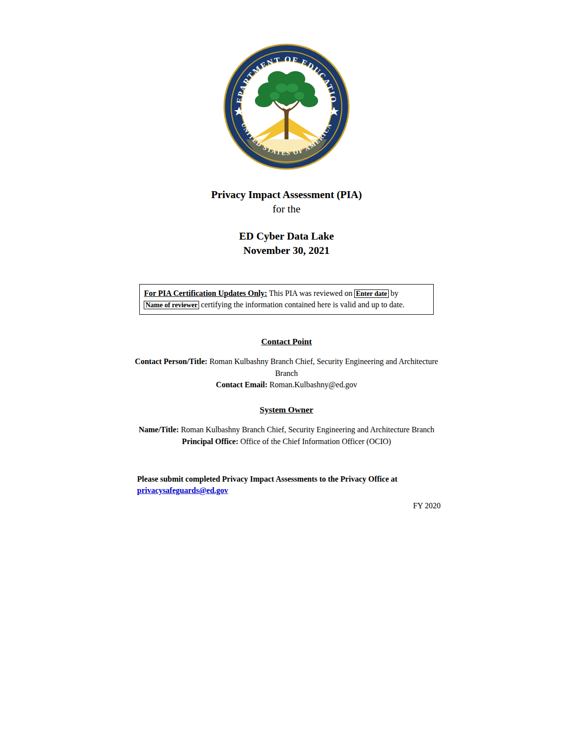DEPARTMENT OF EDUCATION UNITED STATES OF AMERICA
Privacy Impact Assessment (PIA)
for the
ED Cyber Data Lake
November 30, 2021
For PIA Certification Updates Only: This PIA was reviewed on Enter date by Name of reviewer certifying the information contained here is valid and up to date.
Contact Point
Contact Person/Title: Roman Kulbashny Branch Chief, Security Engineering and Architecture Branch
Contact Email: Roman.Kulbashny@ed.gov
System Owner
Name/Title: Roman Kulbashny Branch Chief, Security Engineering and Architecture Branch
Principal Office: Office of the Chief Information Officer (OCIO)
Please submit completed Privacy Impact Assessments to the Privacy Office at
privacysafeguards@ed.gov
FY 2020